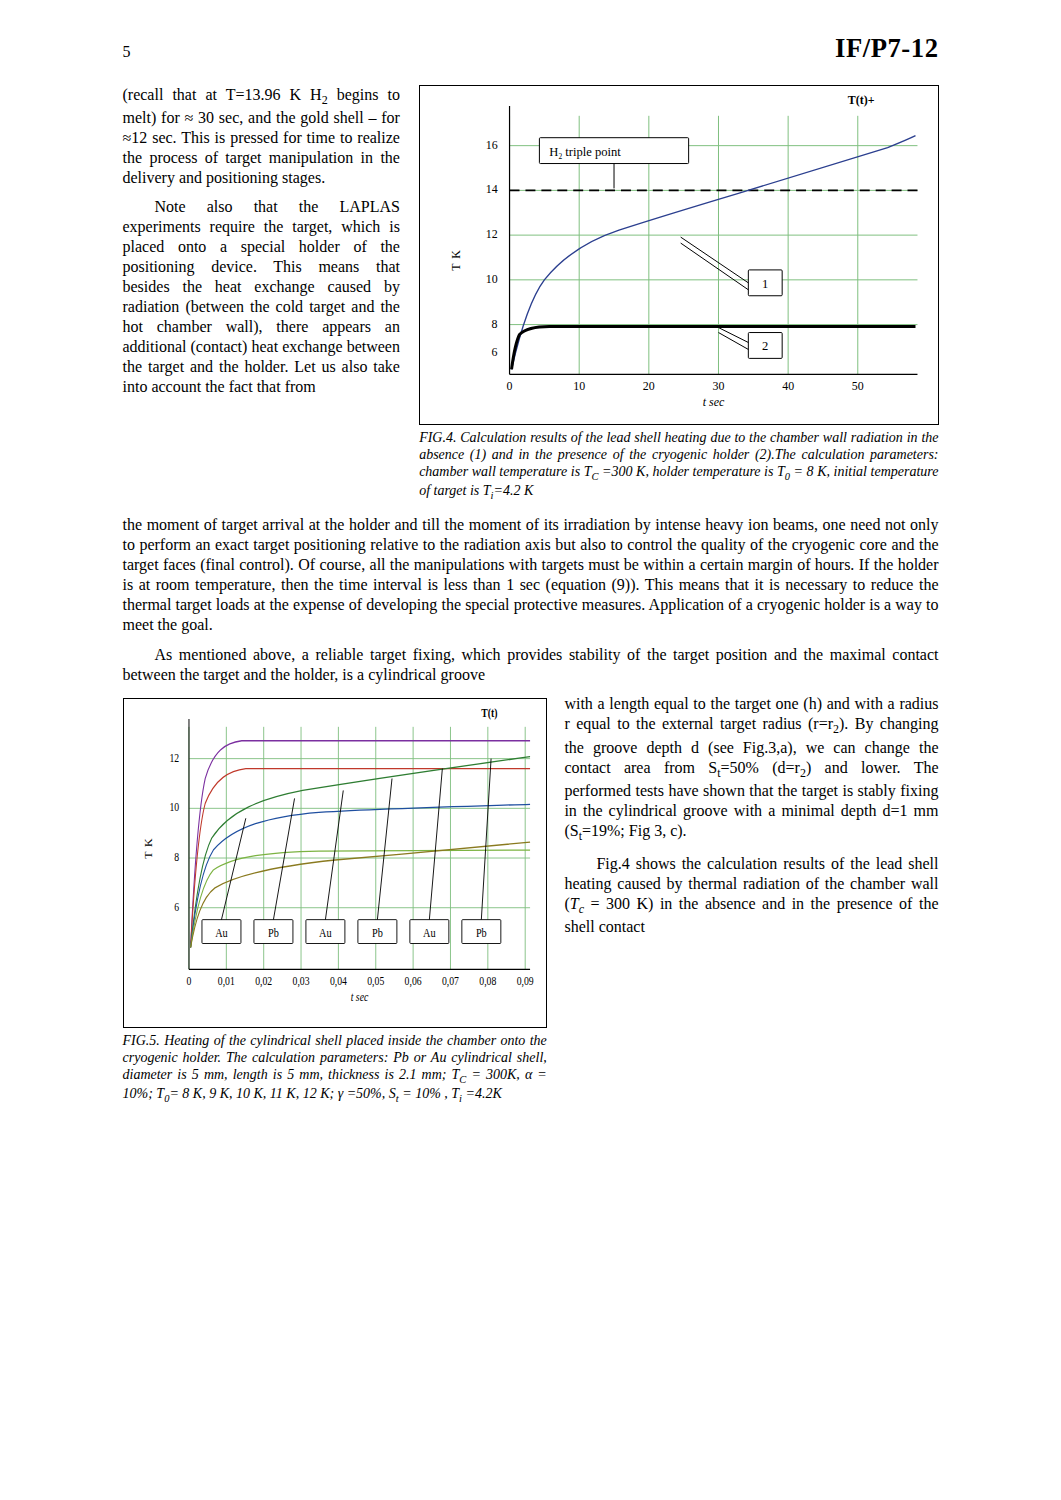5
IF/P7-12
(recall that at T=13.96 K H2 begins to melt) for ≈ 30 sec, and the gold shell – for ≈12 sec. This is pressed for time to realize the process of target manipulation in the delivery and positioning stages.
Note also that the LAPLAS experiments require the target, which is placed onto a special holder of the positioning device. This means that besides the heat exchange caused by radiation (between the cold target and the hot chamber wall), there appears an additional (contact) heat exchange between the target and the holder. Let us also take into account the fact that from
T(t)+ 16 14 12 10 8 6 T K 0 10 20 30 40 50 t sec H2 triple point 1 2
FIG.4. Calculation results of the lead shell heating due to the chamber wall radiation in the absence (1) and in the presence of the cryogenic holder (2). The calculation parameters: chamber wall temperature is TC =300 K, holder temperature is T0 = 8 K, initial temperature of target is Ti=4.2 K
the moment of target arrival at the holder and till the moment of its irradiation by intense heavy ion beams, one need not only to perform an exact target positioning relative to the radiation axis but also to control the quality of the cryogenic core and the target faces (final control). Of course, all the manipulations with targets must be within a certain margin of hours. If the holder is at room temperature, then the time interval is less than 1 sec (equation (9)). This means that it is necessary to reduce the thermal target loads at the expense of developing the special protective measures. Application of a cryogenic holder is a way to meet the goal.
As mentioned above, a reliable target fixing, which provides stability of the target position and the maximal contact between the target and the holder, is a cylindrical groove
T(t) 12 10 8 6 T K 0 0,01 0,02 0,03 0,04 0,05 0,06 0,07 0,08 0,09 t sec Au Pb Au Pb Au Pb
FIG.5. Heating of the cylindrical shell placed inside the chamber onto the cryogenic holder. The calculation parameters: Pb or Au cylindrical shell, diameter is 5 mm, length is 5 mm, thickness is 2.1 mm; TC = 300K, α = 10%; T0= 8 K, 9 K, 10 K, 11 K, 12 K; γ =50%, St = 10% , Ti =4.2K
with a length equal to the target one (h) and with a radius r equal to the external target radius (r=r2). By changing the groove depth d (see Fig.3,a), we can change the contact area from St=50% (d=r2) and lower. The performed tests have shown that the target is stably fixing in the cylindrical groove with a minimal depth d=1 mm (St=19%; Fig 3, c).
Fig.4 shows the calculation results of the lead shell heating caused by thermal radiation of the chamber wall (Tc = 300 K) in the absence and in the presence of the shell contact